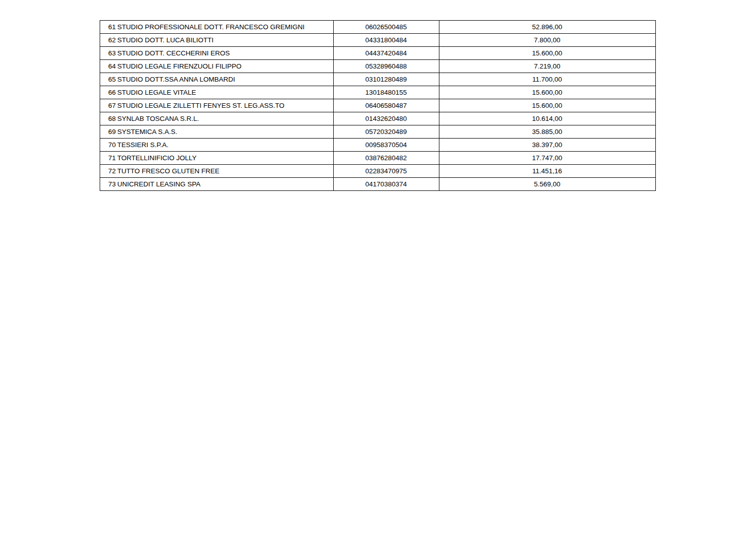| 61 | STUDIO PROFESSIONALE DOTT. FRANCESCO GREMIGNI | 06026500485 | 52.896,00 |
| 62 | STUDIO DOTT. LUCA BILIOTTI | 04331800484 | 7.800,00 |
| 63 | STUDIO DOTT. CECCHERINI EROS | 04437420484 | 15.600,00 |
| 64 | STUDIO LEGALE FIRENZUOLI FILIPPO | 05328960488 | 7.219,00 |
| 65 | STUDIO DOTT.SSA ANNA LOMBARDI | 03101280489 | 11.700,00 |
| 66 | STUDIO LEGALE VITALE | 13018480155 | 15.600,00 |
| 67 | STUDIO LEGALE ZILLETTI FENYES ST. LEG.ASS.TO | 06406580487 | 15.600,00 |
| 68 | SYNLAB TOSCANA S.R.L. | 01432620480 | 10.614,00 |
| 69 | SYSTEMICA S.A.S. | 05720320489 | 35.885,00 |
| 70 | TESSIERI S.P.A. | 00958370504 | 38.397,00 |
| 71 | TORTELLINIFICIO JOLLY | 03876280482 | 17.747,00 |
| 72 | TUTTO FRESCO GLUTEN FREE | 02283470975 | 11.451,16 |
| 73 | UNICREDIT LEASING SPA | 04170380374 | 5.569,00 |